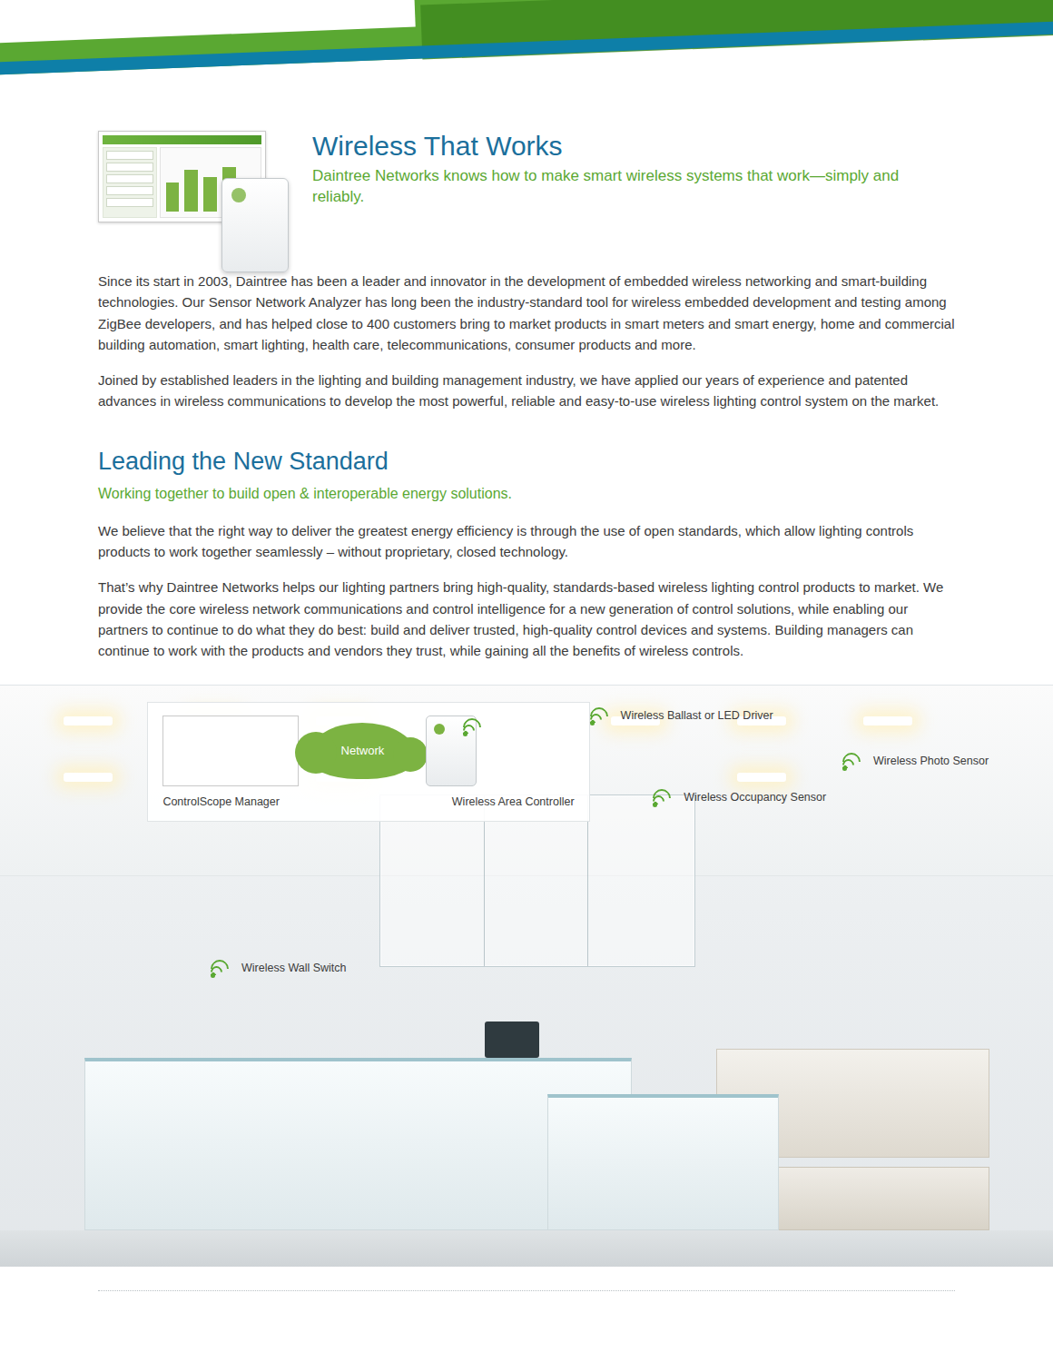Wireless That Works
Daintree Networks knows how to make smart wireless systems that work—simply and reliably.
Since its start in 2003, Daintree has been a leader and innovator in the development of embedded wireless networking and smart-building technologies. Our Sensor Network Analyzer has long been the industry-standard tool for wireless embedded development and testing among ZigBee developers, and has helped close to 400 customers bring to market products in smart meters and smart energy, home and commercial building automation, smart lighting, health care, telecommunications, consumer products and more.
Joined by established leaders in the lighting and building management industry, we have applied our years of experience and patented advances in wireless communications to develop the most powerful, reliable and easy-to-use wireless lighting control system on the market.
Leading the New Standard
Working together to build open & interoperable energy solutions.
We believe that the right way to deliver the greatest energy efficiency is through the use of open standards, which allow lighting controls products to work together seamlessly – without proprietary, closed technology.
That’s why Daintree Networks helps our lighting partners bring high-quality, standards-based wireless lighting control products to market. We provide the core wireless network communications and control intelligence for a new generation of control solutions, while enabling our partners to continue to do what they do best: build and deliver trusted, high-quality control devices and systems. Building managers can continue to work with the products and vendors they trust, while gaining all the benefits of wireless controls.
Network
ControlScope Manager Wireless Area Controller
Wireless Ballast or LED Driver
Wireless Photo Sensor
Wireless Occupancy Sensor
Wireless Wall Switch